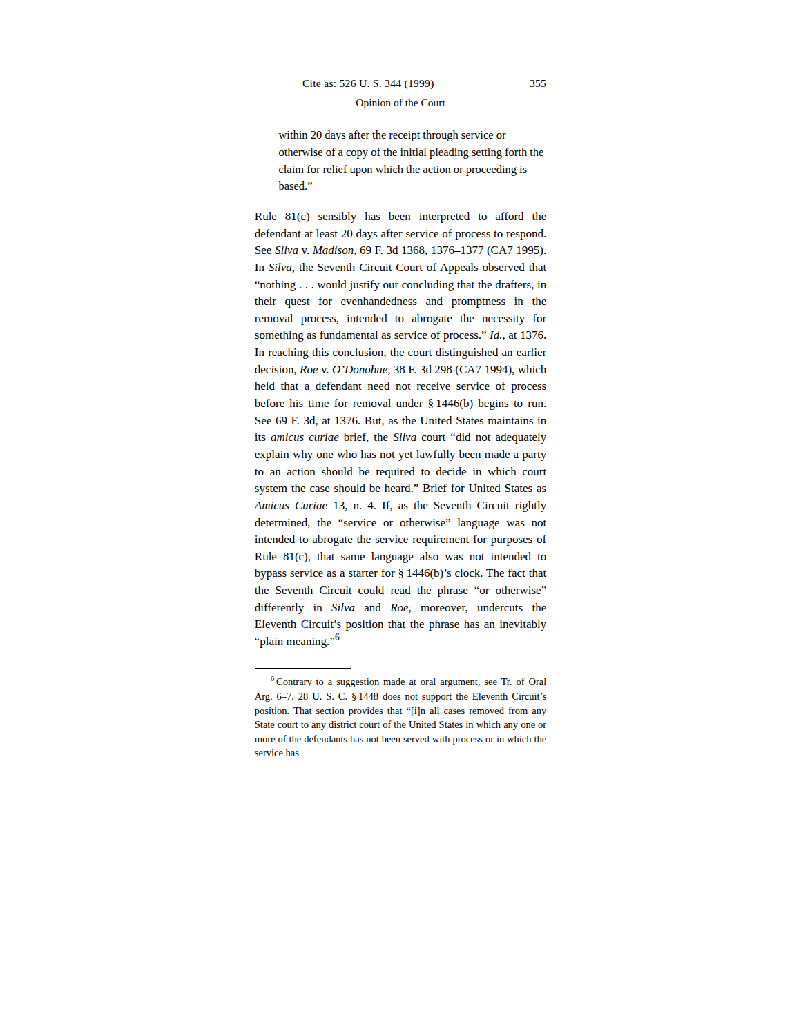Cite as: 526 U. S. 344 (1999) 355
Opinion of the Court
within 20 days after the receipt through service or otherwise of a copy of the initial pleading setting forth the claim for relief upon which the action or proceeding is based.”
Rule 81(c) sensibly has been interpreted to afford the defendant at least 20 days after service of process to respond. See Silva v. Madison, 69 F. 3d 1368, 1376–1377 (CA7 1995). In Silva, the Seventh Circuit Court of Appeals observed that “nothing . . . would justify our concluding that the drafters, in their quest for evenhandedness and promptness in the removal process, intended to abrogate the necessity for something as fundamental as service of process.” Id., at 1376. In reaching this conclusion, the court distinguished an earlier decision, Roe v. O’Donohue, 38 F. 3d 298 (CA7 1994), which held that a defendant need not receive service of process before his time for removal under § 1446(b) begins to run. See 69 F. 3d, at 1376. But, as the United States maintains in its amicus curiae brief, the Silva court “did not adequately explain why one who has not yet lawfully been made a party to an action should be required to decide in which court system the case should be heard.” Brief for United States as Amicus Curiae 13, n. 4. If, as the Seventh Circuit rightly determined, the “service or otherwise” language was not intended to abrogate the service requirement for purposes of Rule 81(c), that same language also was not intended to bypass service as a starter for § 1446(b)’s clock. The fact that the Seventh Circuit could read the phrase “or otherwise” differently in Silva and Roe, moreover, undercuts the Eleventh Circuit’s position that the phrase has an inevitably “plain meaning.”6
6 Contrary to a suggestion made at oral argument, see Tr. of Oral Arg. 6–7, 28 U. S. C. § 1448 does not support the Eleventh Circuit’s position. That section provides that “[i]n all cases removed from any State court to any district court of the United States in which any one or more of the defendants has not been served with process or in which the service has